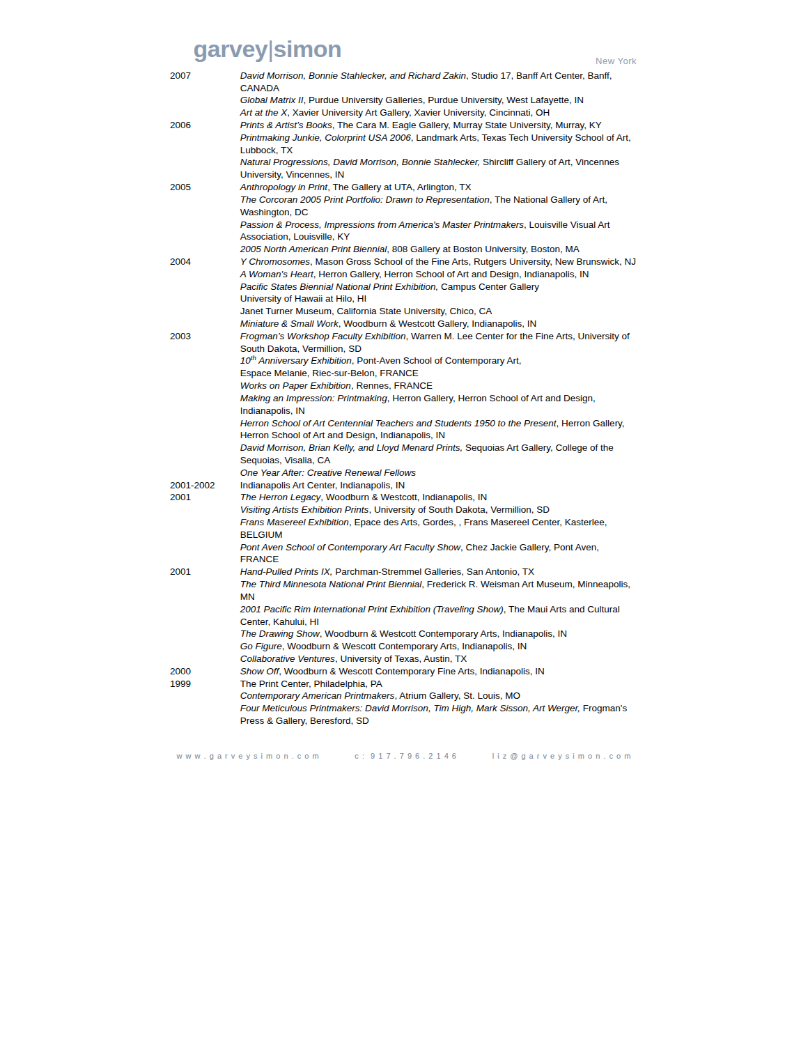garvey|simon
New York
| 2007 | David Morrison, Bonnie Stahlecker, and Richard Zakin , Studio 17, Banff Art Center, Banff, CANADA Global Matrix II , Purdue University Galleries, Purdue University, West Lafayette, IN Art at the X , Xavier University Art Gallery, Xavier University, Cincinnati, OH |
| 2006 | Prints & Artist’s Books , The Cara M. Eagle Gallery, Murray State University, Murray, KY Printmaking Junkie, Colorprint USA 2006 , Landmark Arts, Texas Tech University School of Art, Lubbock, TX Natural Progressions, David Morrison, Bonnie Stahlecker, Shircliff Gallery of Art, Vincennes University, Vincennes, IN |
| 2005 | Anthropology in Print , The Gallery at UTA, Arlington, TX The Corcoran 2005 Print Portfolio: Drawn to Representation , The National Gallery of Art, Washington, DC Passion & Process, Impressions from America's Master Printmakers , Louisville Visual Art Association, Louisville, KY 2005 North American Print Biennial , 808 Gallery at Boston University, Boston, MA |
| 2004 | Y Chromosomes , Mason Gross School of the Fine Arts, Rutgers University, New Brunswick, NJ A Woman's Heart , Herron Gallery, Herron School of Art and Design, Indianapolis, IN Pacific States Biennial National Print Exhibition, Campus Center Gallery University of Hawaii at Hilo, HI Janet Turner Museum, California State University, Chico, CA Miniature & Small Work , Woodburn & Westcott Gallery, Indianapolis, IN |
| 2003 | Frogman’s Workshop Faculty Exhibition , Warren M. Lee Center for the Fine Arts, University of South Dakota, Vermillion, SD 10 th Anniversary Exhibition , Pont-Aven School of Contemporary Art, Espace Melanie, Riec-sur-Belon, FRANCE Works on Paper Exhibition , Rennes, FRANCE Making an Impression: Printmaking , Herron Gallery, Herron School of Art and Design, Indianapolis, IN Herron School of Art Centennial Teachers and Students 1950 to the Present , Herron Gallery, Herron School of Art and Design, Indianapolis, IN David Morrison, Brian Kelly, and Lloyd Menard Prints, Sequoias Art Gallery, College of the Sequoias, Visalia, CA One Year After: Creative Renewal Fellows |
| 2001-2002 | Indianapolis Art Center, Indianapolis, IN |
| 2001 | The Herron Legacy , Woodburn & Westcott, Indianapolis, IN Visiting Artists Exhibition Prints , University of South Dakota, Vermillion, SD Frans Masereel Exhibition , Epace des Arts, Gordes, , Frans Masereel Center, Kasterlee, BELGIUM Pont Aven School of Contemporary Art Faculty Show , Chez Jackie Gallery, Pont Aven, FRANCE |
| 2001 | Hand-Pulled Prints IX, Parchman-Stremmel Galleries, San Antonio, TX The Third Minnesota National Print Biennial , Frederick R. Weisman Art Museum, Minneapolis, MN 2001 Pacific Rim International Print Exhibition (Traveling Show) , The Maui Arts and Cultural Center, Kahului, HI The Drawing Show , Woodburn & Westcott Contemporary Arts, Indianapolis, IN Go Figure , Woodburn & Wescott Contemporary Arts, Indianapolis, IN Collaborative Ventures , University of Texas, Austin, TX |
| 2000 | Show Off , Woodburn & Wescott Contemporary Fine Arts, Indianapolis, IN |
| 1999 | The Print Center, Philadelphia, PA Contemporary American Printmakers , Atrium Gallery, St. Louis, MO Four Meticulous Printmakers: David Morrison, Tim High, Mark Sisson, Art Werger, Frogman's Press & Gallery, Beresford, SD |
w w w . g a r v e y s i m o n . c o m c : 9 1 7 . 7 9 6 . 2 1 4 6 l i z @ g a r v e y s i m o n . c o m